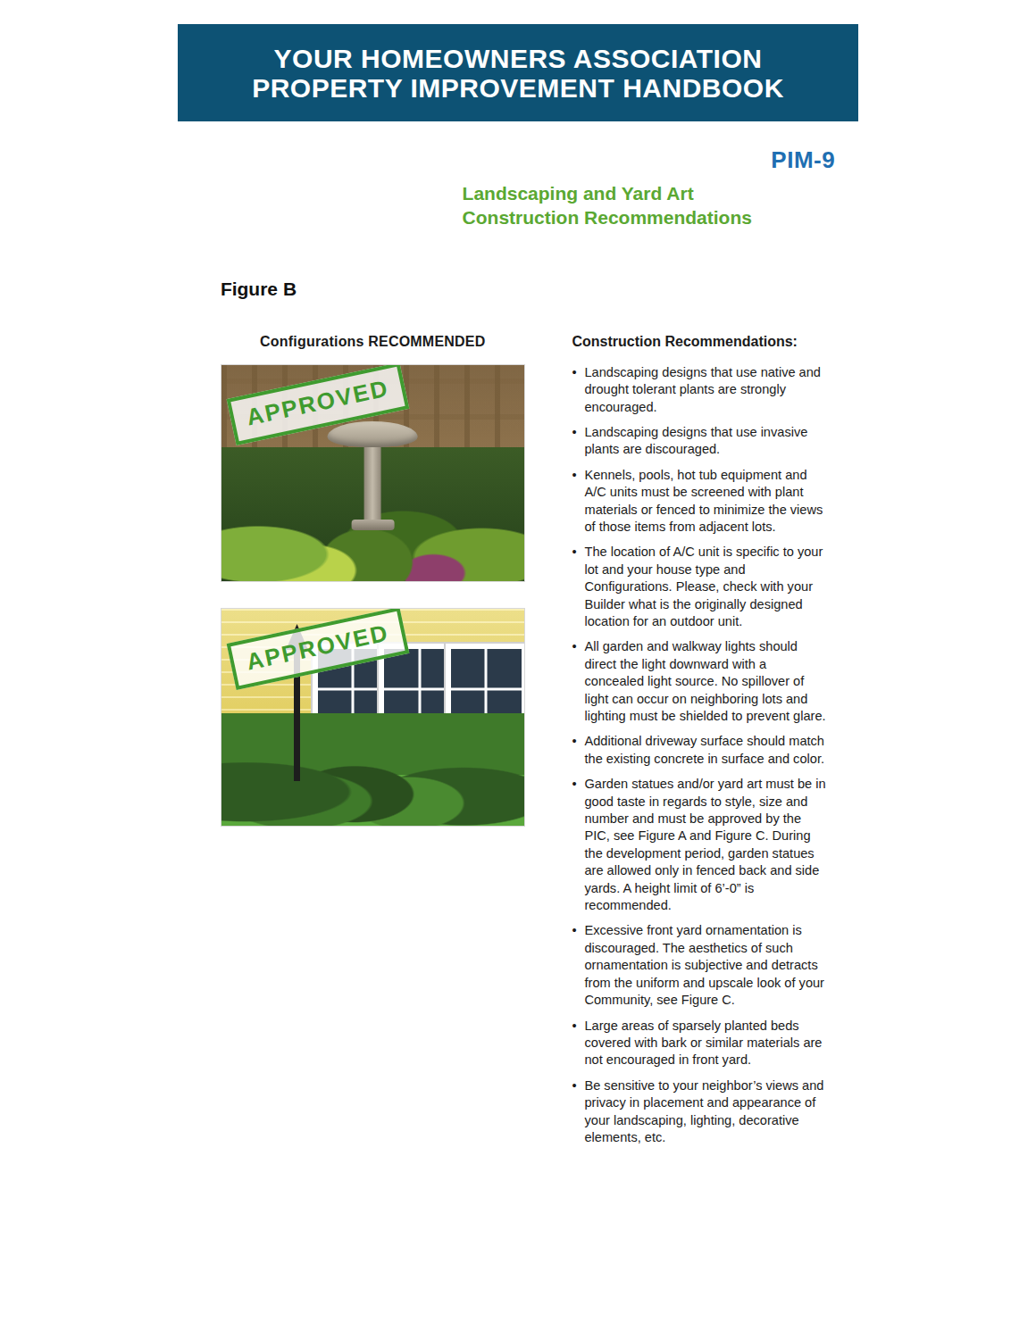Your Homeowners Association
Property Improvement Handbook
PIM-9
Landscaping and Yard Art Construction Recommendations
Figure B
Configurations RECOMMENDED
Approved
Approved
Construction Recommendations:
Landscaping designs that use native and drought tolerant plants are strongly encouraged.
Landscaping designs that use invasive plants are discouraged.
Kennels, pools, hot tub equipment and A/C units must be screened with plant materials or fenced to minimize the views of those items from adjacent lots.
The location of A/C unit is specific to your lot and your house type and Configurations. Please, check with your Builder what is the originally designed location for an outdoor unit.
All garden and walkway lights should direct the light downward with a concealed light source. No spillover of light can occur on neighboring lots and lighting must be shielded to prevent glare.
Additional driveway surface should match the existing concrete in surface and color.
Garden statues and/or yard art must be in good taste in regards to style, size and number and must be approved by the PIC, see Figure A and Figure C. During the development period, garden statues are allowed only in fenced back and side yards. A height limit of 6’-0” is recommended.
Excessive front yard ornamentation is discouraged. The aesthetics of such ornamentation is subjective and detracts from the uniform and upscale look of your Community, see Figure C.
Large areas of sparsely planted beds covered with bark or similar materials are not encouraged in front yard.
Be sensitive to your neighbor’s views and privacy in placement and appearance of your landscaping, lighting, decorative elements, etc.